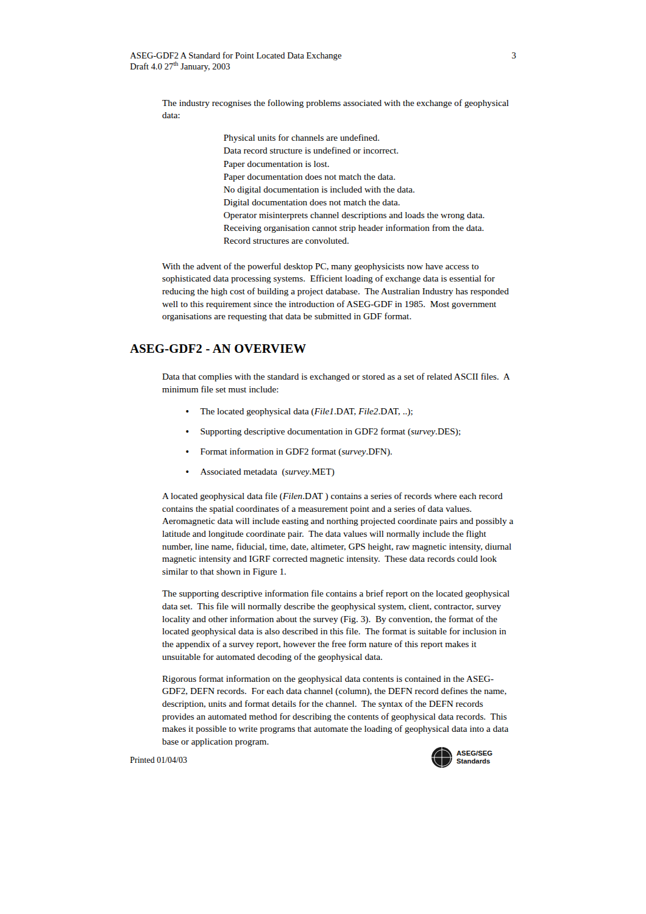3 ASEG-GDF2 A Standard for Point Located Data Exchange Draft 4.0 27th January, 2003
The industry recognises the following problems associated with the exchange of geophysical data:
Physical units for channels are undefined.
Data record structure is undefined or incorrect.
Paper documentation is lost.
Paper documentation does not match the data.
No digital documentation is included with the data.
Digital documentation does not match the data.
Operator misinterprets channel descriptions and loads the wrong data.
Receiving organisation cannot strip header information from the data.
Record structures are convoluted.
With the advent of the powerful desktop PC, many geophysicists now have access to sophisticated data processing systems. Efficient loading of exchange data is essential for reducing the high cost of building a project database. The Australian Industry has responded well to this requirement since the introduction of ASEG-GDF in 1985. Most government organisations are requesting that data be submitted in GDF format.
ASEG-GDF2 - AN OVERVIEW
Data that complies with the standard is exchanged or stored as a set of related ASCII files. A minimum file set must include:
The located geophysical data (File1.DAT, File2.DAT, ..);
Supporting descriptive documentation in GDF2 format (survey.DES);
Format information in GDF2 format (survey.DFN).
Associated metadata (survey.MET)
A located geophysical data file (Filen.DAT ) contains a series of records where each record contains the spatial coordinates of a measurement point and a series of data values. Aeromagnetic data will include easting and northing projected coordinate pairs and possibly a latitude and longitude coordinate pair. The data values will normally include the flight number, line name, fiducial, time, date, altimeter, GPS height, raw magnetic intensity, diurnal magnetic intensity and IGRF corrected magnetic intensity. These data records could look similar to that shown in Figure 1.
The supporting descriptive information file contains a brief report on the located geophysical data set. This file will normally describe the geophysical system, client, contractor, survey locality and other information about the survey (Fig. 3). By convention, the format of the located geophysical data is also described in this file. The format is suitable for inclusion in the appendix of a survey report, however the free form nature of this report makes it unsuitable for automated decoding of the geophysical data.
Rigorous format information on the geophysical data contents is contained in the ASEG-GDF2, DEFN records. For each data channel (column), the DEFN record defines the name, description, units and format details for the channel. The syntax of the DEFN records provides an automated method for describing the contents of geophysical data records. This makes it possible to write programs that automate the loading of geophysical data into a data base or application program.
Printed 01/04/03
ASEG/SEG Standards